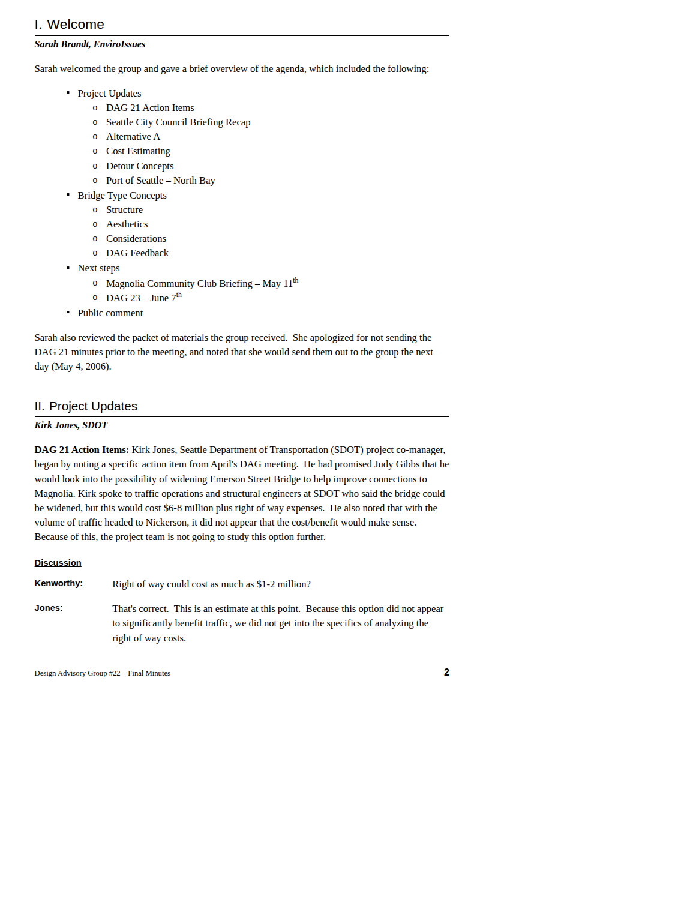I. Welcome
Sarah Brandt, EnviroIssues
Sarah welcomed the group and gave a brief overview of the agenda, which included the following:
Project Updates
DAG 21 Action Items
Seattle City Council Briefing Recap
Alternative A
Cost Estimating
Detour Concepts
Port of Seattle – North Bay
Bridge Type Concepts
Structure
Aesthetics
Considerations
DAG Feedback
Next steps
Magnolia Community Club Briefing – May 11th
DAG 23 – June 7th
Public comment
Sarah also reviewed the packet of materials the group received. She apologized for not sending the DAG 21 minutes prior to the meeting, and noted that she would send them out to the group the next day (May 4, 2006).
II. Project Updates
Kirk Jones, SDOT
DAG 21 Action Items: Kirk Jones, Seattle Department of Transportation (SDOT) project co-manager, began by noting a specific action item from April's DAG meeting. He had promised Judy Gibbs that he would look into the possibility of widening Emerson Street Bridge to help improve connections to Magnolia. Kirk spoke to traffic operations and structural engineers at SDOT who said the bridge could be widened, but this would cost $6-8 million plus right of way expenses. He also noted that with the volume of traffic headed to Nickerson, it did not appear that the cost/benefit would make sense. Because of this, the project team is not going to study this option further.
Discussion
Kenworthy:
Right of way could cost as much as $1-2 million?
Jones:
That's correct. This is an estimate at this point. Because this option did not appear to significantly benefit traffic, we did not get into the specifics of analyzing the right of way costs.
Design Advisory Group #22 – Final Minutes 2